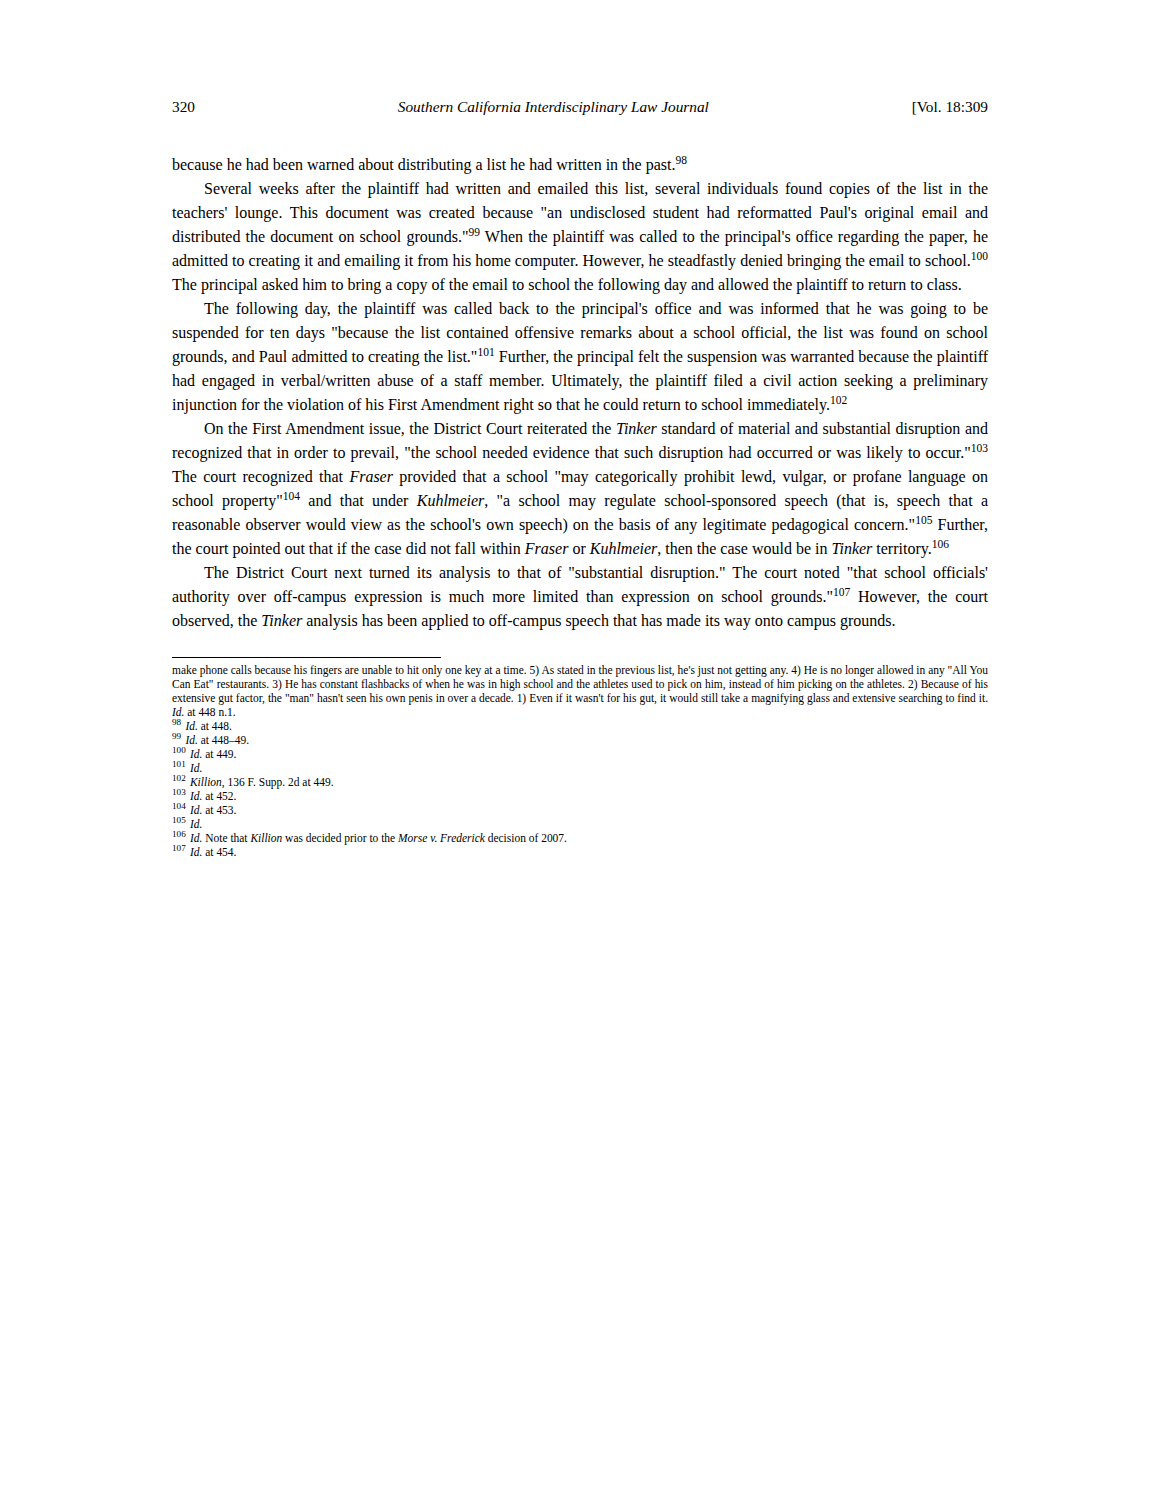320 Southern California Interdisciplinary Law Journal [Vol. 18:309
because he had been warned about distributing a list he had written in the past.98
Several weeks after the plaintiff had written and emailed this list, several individuals found copies of the list in the teachers' lounge. This document was created because "an undisclosed student had reformatted Paul's original email and distributed the document on school grounds."99 When the plaintiff was called to the principal's office regarding the paper, he admitted to creating it and emailing it from his home computer. However, he steadfastly denied bringing the email to school.100 The principal asked him to bring a copy of the email to school the following day and allowed the plaintiff to return to class.
The following day, the plaintiff was called back to the principal's office and was informed that he was going to be suspended for ten days "because the list contained offensive remarks about a school official, the list was found on school grounds, and Paul admitted to creating the list."101 Further, the principal felt the suspension was warranted because the plaintiff had engaged in verbal/written abuse of a staff member. Ultimately, the plaintiff filed a civil action seeking a preliminary injunction for the violation of his First Amendment right so that he could return to school immediately.102
On the First Amendment issue, the District Court reiterated the Tinker standard of material and substantial disruption and recognized that in order to prevail, "the school needed evidence that such disruption had occurred or was likely to occur."103 The court recognized that Fraser provided that a school "may categorically prohibit lewd, vulgar, or profane language on school property"104 and that under Kuhlmeier, "a school may regulate school-sponsored speech (that is, speech that a reasonable observer would view as the school's own speech) on the basis of any legitimate pedagogical concern."105 Further, the court pointed out that if the case did not fall within Fraser or Kuhlmeier, then the case would be in Tinker territory.106
The District Court next turned its analysis to that of "substantial disruption." The court noted "that school officials' authority over off-campus expression is much more limited than expression on school grounds."107 However, the court observed, the Tinker analysis has been applied to off-campus speech that has made its way onto campus grounds.
make phone calls because his fingers are unable to hit only one key at a time. 5) As stated in the previous list, he's just not getting any. 4) He is no longer allowed in any "All You Can Eat" restaurants. 3) He has constant flashbacks of when he was in high school and the athletes used to pick on him, instead of him picking on the athletes. 2) Because of his extensive gut factor, the "man" hasn't seen his own penis in over a decade. 1) Even if it wasn't for his gut, it would still take a magnifying glass and extensive searching to find it. Id. at 448 n.1.
98 Id. at 448.
99 Id. at 448–49.
100 Id. at 449.
101 Id.
102 Killion, 136 F. Supp. 2d at 449.
103 Id. at 452.
104 Id. at 453.
105 Id.
106 Id. Note that Killion was decided prior to the Morse v. Frederick decision of 2007.
107 Id. at 454.